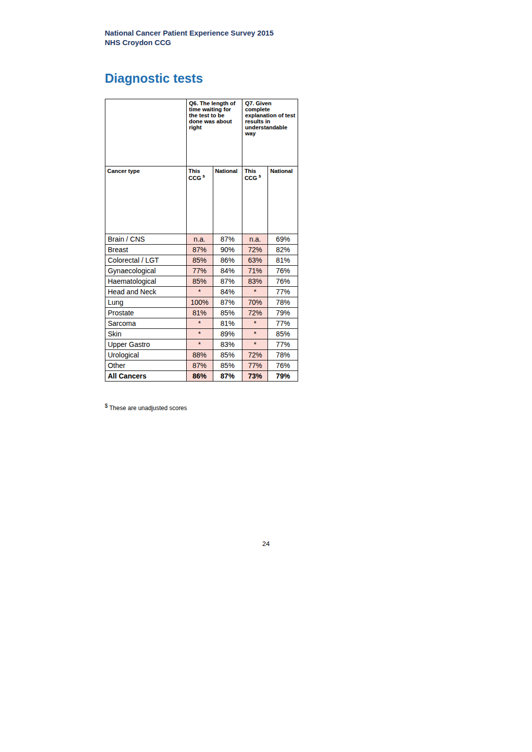National Cancer Patient Experience Survey 2015
NHS Croydon CCG
Diagnostic tests
| | Q6. The length of time waiting for the test to be done was about right | Q7. Given complete explanation of test results in understandable way |
| --- | --- | --- |
| Cancer type | This CCG $ | National | This CCG $ | National |
| Brain / CNS | n.a. | 87% | n.a. | 69% |
| Breast | 87% | 90% | 72% | 82% |
| Colorectal / LGT | 85% | 86% | 63% | 81% |
| Gynaecological | 77% | 84% | 71% | 76% |
| Haematological | 85% | 87% | 83% | 76% |
| Head and Neck | * | 84% | * | 77% |
| Lung | 100% | 87% | 70% | 78% |
| Prostate | 81% | 85% | 72% | 79% |
| Sarcoma | * | 81% | * | 77% |
| Skin | * | 89% | * | 85% |
| Upper Gastro | * | 83% | * | 77% |
| Urological | 88% | 85% | 72% | 78% |
| Other | 87% | 85% | 77% | 76% |
| All Cancers | 86% | 87% | 73% | 79% |
$ These are unadjusted scores
24